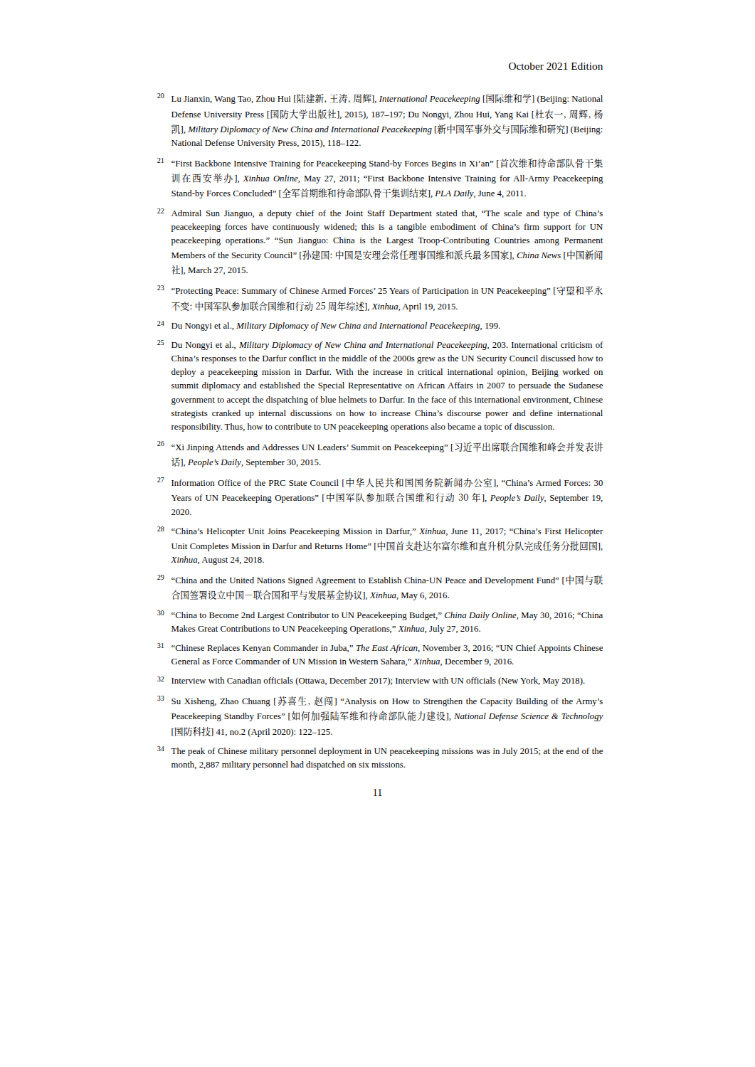October 2021 Edition
20 Lu Jianxin, Wang Tao, Zhou Hui [陆建新, 王涛, 周辉], International Peacekeeping [国际维和学] (Beijing: National Defense University Press [国防大学出版社], 2015), 187–197; Du Nongyi, Zhou Hui, Yang Kai [杜农一, 周辉, 杨凯], Military Diplomacy of New China and International Peacekeeping [新中国军事外交与国际维和研究] (Beijing: National Defense University Press, 2015), 118–122.
21 “First Backbone Intensive Training for Peacekeeping Stand-by Forces Begins in Xi’an” [首次维和待命部队骨干集训在西安举办], Xinhua Online, May 27, 2011; “First Backbone Intensive Training for All-Army Peacekeeping Stand-by Forces Concluded” [全军首期维和待命部队骨干集训结束], PLA Daily, June 4, 2011.
22 Admiral Sun Jianguo, a deputy chief of the Joint Staff Department stated that, “The scale and type of China’s peacekeeping forces have continuously widened; this is a tangible embodiment of China’s firm support for UN peacekeeping operations.” “Sun Jianguo: China is the Largest Troop-Contributing Countries among Permanent Members of the Security Council” [孙建国: 中国是安理会常任理事国维和派兵最多国家], China News [中国新闻社], March 27, 2015.
23 “Protecting Peace: Summary of Chinese Armed Forces’ 25 Years of Participation in UN Peacekeeping” [守望和平永不变: 中国军队参加联合国维和行动 25 周年综述], Xinhua, April 19, 2015.
24 Du Nongyi et al., Military Diplomacy of New China and International Peacekeeping, 199.
25 Du Nongyi et al., Military Diplomacy of New China and International Peacekeeping, 203. International criticism of China’s responses to the Darfur conflict in the middle of the 2000s grew as the UN Security Council discussed how to deploy a peacekeeping mission in Darfur. With the increase in critical international opinion, Beijing worked on summit diplomacy and established the Special Representative on African Affairs in 2007 to persuade the Sudanese government to accept the dispatching of blue helmets to Darfur. In the face of this international environment, Chinese strategists cranked up internal discussions on how to increase China’s discourse power and define international responsibility. Thus, how to contribute to UN peacekeeping operations also became a topic of discussion.
26 “Xi Jinping Attends and Addresses UN Leaders’ Summit on Peacekeeping” [习近平出席联合国维和峰会并发表讲话], People’s Daily, September 30, 2015.
27 Information Office of the PRC State Council [中华人民共和国国务院新闻办公室], “China’s Armed Forces: 30 Years of UN Peacekeeping Operations” [中国军队参加联合国维和行动 30 年], People’s Daily, September 19, 2020.
28 “China’s Helicopter Unit Joins Peacekeeping Mission in Darfur,” Xinhua, June 11, 2017; “China’s First Helicopter Unit Completes Mission in Darfur and Returns Home” [中国首支赴达尔富尔维和直升机分队完成任务分批回国], Xinhua, August 24, 2018.
29 “China and the United Nations Signed Agreement to Establish China-UN Peace and Development Fund” [中国与联合国签署设立中国－联合国和平与发展基金协议], Xinhua, May 6, 2016.
30 “China to Become 2nd Largest Contributor to UN Peacekeeping Budget,” China Daily Online, May 30, 2016; “China Makes Great Contributions to UN Peacekeeping Operations,” Xinhua, July 27, 2016.
31 “Chinese Replaces Kenyan Commander in Juba,” The East African, November 3, 2016; “UN Chief Appoints Chinese General as Force Commander of UN Mission in Western Sahara,” Xinhua, December 9, 2016.
32 Interview with Canadian officials (Ottawa, December 2017); Interview with UN officials (New York, May 2018).
33 Su Xisheng, Zhao Chuang [苏喜生, 赵闯] “Analysis on How to Strengthen the Capacity Building of the Army’s Peacekeeping Standby Forces” [如何加强陆军维和待命部队能力建设], National Defense Science & Technology [国防科技] 41, no.2 (April 2020): 122–125.
34 The peak of Chinese military personnel deployment in UN peacekeeping missions was in July 2015; at the end of the month, 2,887 military personnel had dispatched on six missions.
11